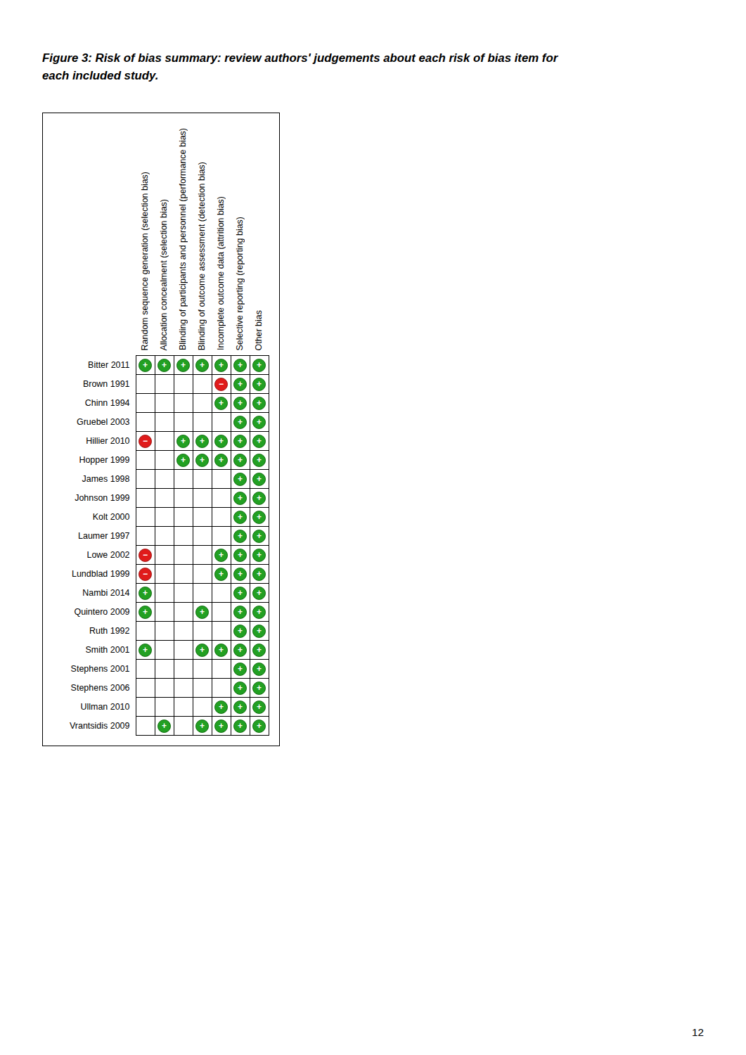Figure 3: Risk of bias summary: review authors' judgements about each risk of bias item for each included study.
| | Random sequence generation (selection bias) | Allocation concealment (selection bias) | Blinding of participants and personnel (performance bias) | Blinding of outcome assessment (detection bias) | Incomplete outcome data (attrition bias) | Selective reporting (reporting bias) | Other bias |
| --- | --- | --- | --- | --- | --- | --- | --- |
| Bitter 2011 | + | + | + | + | + | + | + |
| Brown 1991 | | | | | − | + | + |
| Chinn 1994 | | | | | + | + | + |
| Gruebel 2003 | | | | | | + | + |
| Hillier 2010 | − | | + | + | + | + | + |
| Hopper 1999 | | | + | + | + | + | + |
| James 1998 | | | | | | + | + |
| Johnson 1999 | | | | | | + | + |
| Kolt 2000 | | | | | | + | + |
| Laumer 1997 | | | | | | + | + |
| Lowe 2002 | − | | | | + | + | + |
| Lundblad 1999 | − | | | | + | + | + |
| Nambi 2014 | + | | | | | + | + |
| Quintero 2009 | + | | | + | | + | + |
| Ruth 1992 | | | | | | + | + |
| Smith 2001 | + | | | + | + | + | + |
| Stephens 2001 | | | | | | + | + |
| Stephens 2006 | | | | | | + | + |
| Ullman 2010 | | | | | + | + | + |
| Vrantsidis 2009 | | + | | + | + | + | + |
12